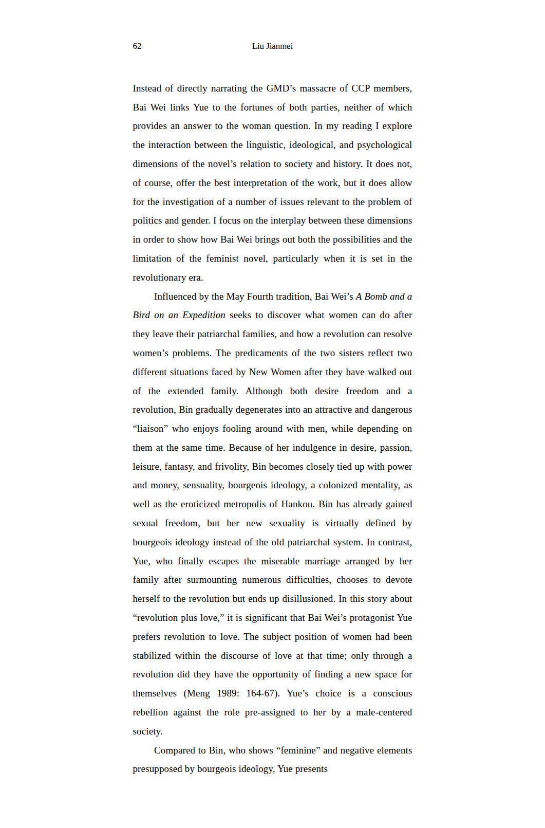62 Liu Jianmei
Instead of directly narrating the GMD’s massacre of CCP members, Bai Wei links Yue to the fortunes of both parties, neither of which provides an answer to the woman question. In my reading I explore the interaction between the linguistic, ideological, and psychological dimensions of the novel’s relation to society and history. It does not, of course, offer the best interpretation of the work, but it does allow for the investigation of a number of issues relevant to the problem of politics and gender. I focus on the interplay between these dimensions in order to show how Bai Wei brings out both the possibilities and the limitation of the feminist novel, particularly when it is set in the revolutionary era.
Influenced by the May Fourth tradition, Bai Wei’s A Bomb and a Bird on an Expedition seeks to discover what women can do after they leave their patriarchal families, and how a revolution can resolve women’s problems. The predicaments of the two sisters reflect two different situations faced by New Women after they have walked out of the extended family. Although both desire freedom and a revolution, Bin gradually degenerates into an attractive and dangerous “liaison” who enjoys fooling around with men, while depending on them at the same time. Because of her indulgence in desire, passion, leisure, fantasy, and frivolity, Bin becomes closely tied up with power and money, sensuality, bourgeois ideology, a colonized mentality, as well as the eroticized metropolis of Hankou. Bin has already gained sexual freedom, but her new sexuality is virtually defined by bourgeois ideology instead of the old patriarchal system. In contrast, Yue, who finally escapes the miserable marriage arranged by her family after surmounting numerous difficulties, chooses to devote herself to the revolution but ends up disillusioned. In this story about “revolution plus love,” it is significant that Bai Wei’s protagonist Yue prefers revolution to love. The subject position of women had been stabilized within the discourse of love at that time; only through a revolution did they have the opportunity of finding a new space for themselves (Meng 1989: 164-67). Yue’s choice is a conscious rebellion against the role pre-assigned to her by a male-centered society.
Compared to Bin, who shows “feminine” and negative elements presupposed by bourgeois ideology, Yue presents